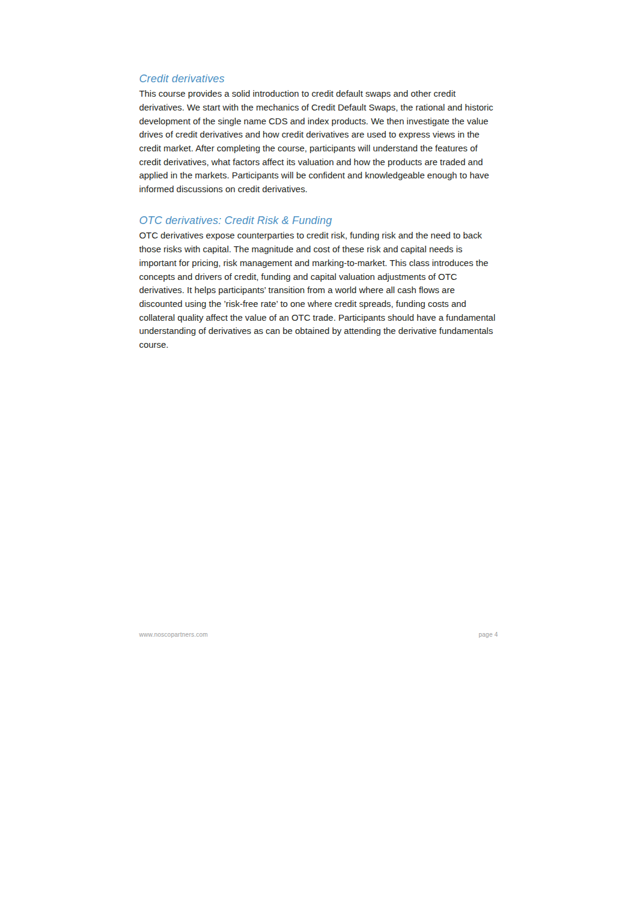Credit derivatives
This course provides a solid introduction to credit default swaps and other credit derivatives. We start with the mechanics of Credit Default Swaps, the rational and historic development of the single name CDS and index products. We then investigate the value drives of credit derivatives and how credit derivatives are used to express views in the credit market. After completing the course, participants will understand the features of credit derivatives, what factors affect its valuation and how the products are traded and applied in the markets. Participants will be confident and knowledgeable enough to have informed discussions on credit derivatives.
OTC derivatives: Credit Risk & Funding
OTC derivatives expose counterparties to credit risk, funding risk and the need to back those risks with capital. The magnitude and cost of these risk and capital needs is important for pricing, risk management and marking-to-market. This class introduces the concepts and drivers of credit, funding and capital valuation adjustments of OTC derivatives. It helps participants’ transition from a world where all cash flows are discounted using the ’risk-free rate’ to one where credit spreads, funding costs and collateral quality affect the value of an OTC trade. Participants should have a fundamental understanding of derivatives as can be obtained by attending the derivative fundamentals course.
www.noscopartners.com page 4